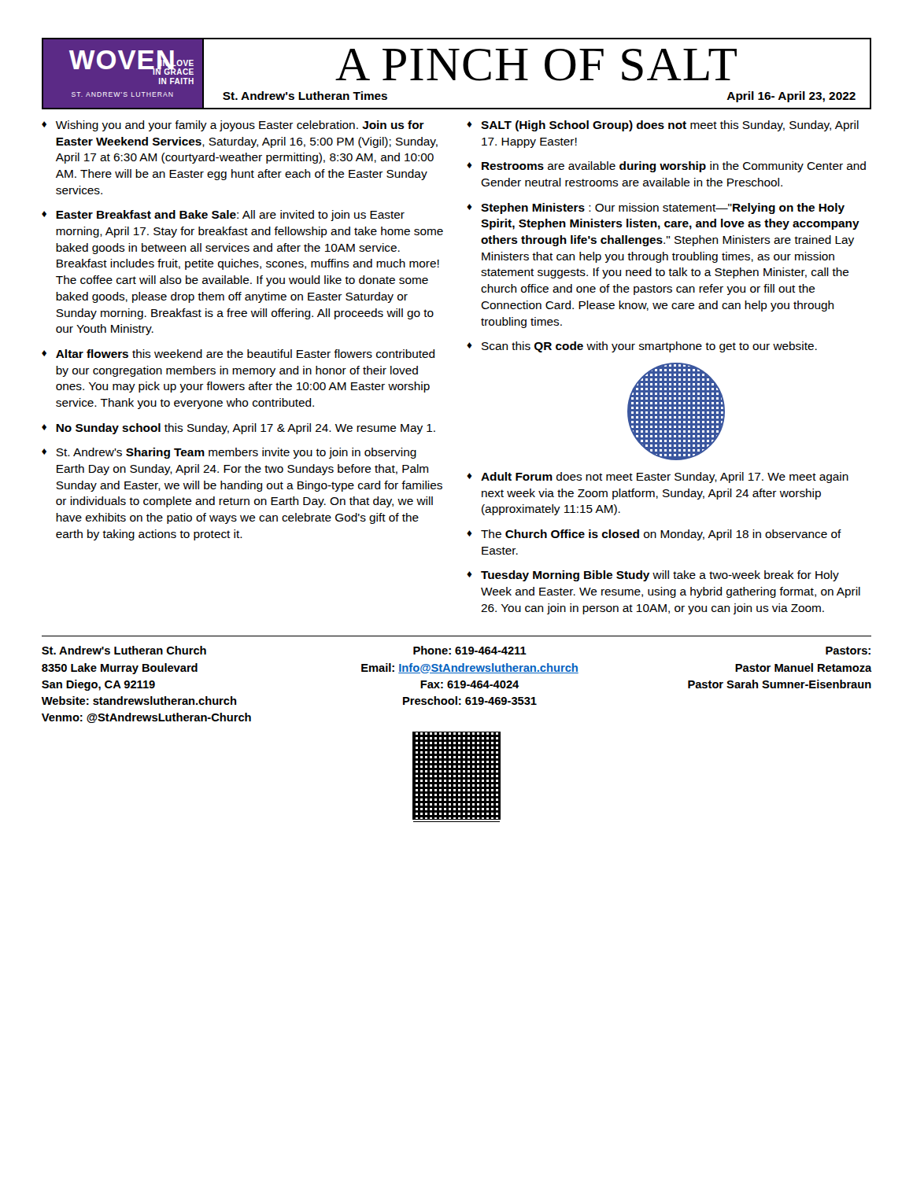WOVEN
IN LOVE
IN GRACE
IN FAITH
ST. ANDREW'S LUTHERAN
A Pinch of Salt
St. Andrew's Lutheran Times April 16- April 23, 2022
Wishing you and your family a joyous Easter celebration. Join us for Easter Weekend Services, Saturday, April 16, 5:00 PM (Vigil); Sunday, April 17 at 6:30 AM (courtyard-weather permitting), 8:30 AM, and 10:00 AM. There will be an Easter egg hunt after each of the Easter Sunday services.
Easter Breakfast and Bake Sale: All are invited to join us Easter morning, April 17. Stay for breakfast and fellowship and take home some baked goods in between all services and after the 10AM service. Breakfast includes fruit, petite quiches, scones, muffins and much more! The coffee cart will also be available. If you would like to donate some baked goods, please drop them off anytime on Easter Saturday or Sunday morning. Breakfast is a free will offering. All proceeds will go to our Youth Ministry.
Altar flowers this weekend are the beautiful Easter flowers contributed by our congregation members in memory and in honor of their loved ones. You may pick up your flowers after the 10:00 AM Easter worship service. Thank you to everyone who contributed.
No Sunday school this Sunday, April 17 & April 24. We resume May 1.
St. Andrew's Sharing Team members invite you to join in observing Earth Day on Sunday, April 24. For the two Sundays before that, Palm Sunday and Easter, we will be handing out a Bingo-type card for families or individuals to complete and return on Earth Day. On that day, we will have exhibits on the patio of ways we can celebrate God's gift of the earth by taking actions to protect it.
SALT (High School Group) does not meet this Sunday, Sunday, April 17. Happy Easter!
Restrooms are available during worship in the Community Center and Gender neutral restrooms are available in the Preschool.
Stephen Ministers : Our mission statement—"Relying on the Holy Spirit, Stephen Ministers listen, care, and love as they accompany others through life's challenges." Stephen Ministers are trained Lay Ministers that can help you through troubling times, as our mission statement suggests. If you need to talk to a Stephen Minister, call the church office and one of the pastors can refer you or fill out the Connection Card. Please know, we care and can help you through troubling times.
Scan this QR code with your smartphone to get to our website.
Adult Forum does not meet Easter Sunday, April 17. We meet again next week via the Zoom platform, Sunday, April 24 after worship (approximately 11:15 AM).
The Church Office is closed on Monday, April 18 in observance of Easter.
Tuesday Morning Bible Study will take a two-week break for Holy Week and Easter. We resume, using a hybrid gathering format, on April 26. You can join in person at 10AM, or you can join us via Zoom.
St. Andrew's Lutheran Church
8350 Lake Murray Boulevard
San Diego, CA 92119
Website: standrewslutheran.church
Venmo: @StAndrewsLutheran-Church
Phone: 619-464-4211
Email: Info@StAndrewslutheran.church
Fax: 619-464-4024
Preschool: 619-469-3531
Pastors:
Pastor Manuel Retamoza
Pastor Sarah Sumner-Eisenbraun